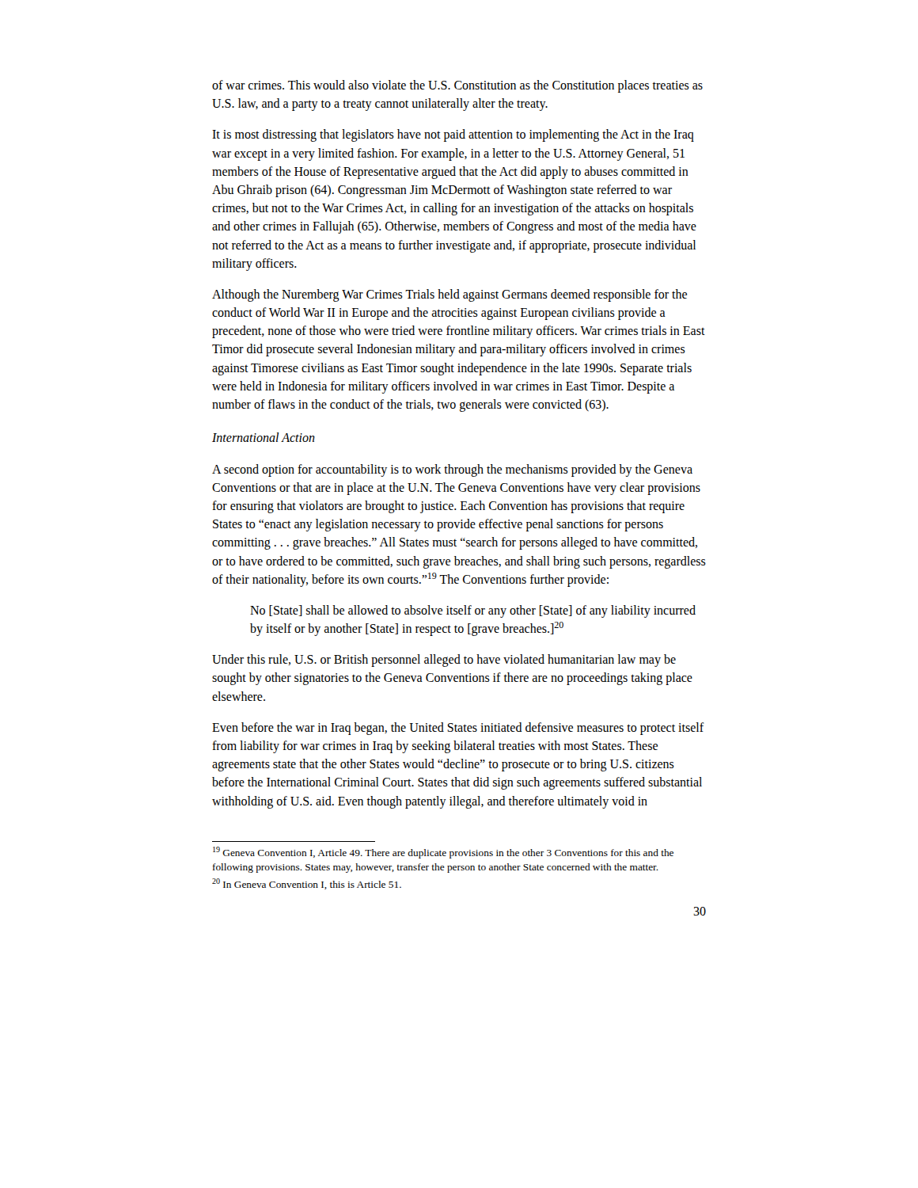of war crimes. This would also violate the U.S. Constitution as the Constitution places treaties as U.S. law, and a party to a treaty cannot unilaterally alter the treaty.
It is most distressing that legislators have not paid attention to implementing the Act in the Iraq war except in a very limited fashion. For example, in a letter to the U.S. Attorney General, 51 members of the House of Representative argued that the Act did apply to abuses committed in Abu Ghraib prison (64). Congressman Jim McDermott of Washington state referred to war crimes, but not to the War Crimes Act, in calling for an investigation of the attacks on hospitals and other crimes in Fallujah (65). Otherwise, members of Congress and most of the media have not referred to the Act as a means to further investigate and, if appropriate, prosecute individual military officers.
Although the Nuremberg War Crimes Trials held against Germans deemed responsible for the conduct of World War II in Europe and the atrocities against European civilians provide a precedent, none of those who were tried were frontline military officers. War crimes trials in East Timor did prosecute several Indonesian military and para-military officers involved in crimes against Timorese civilians as East Timor sought independence in the late 1990s. Separate trials were held in Indonesia for military officers involved in war crimes in East Timor. Despite a number of flaws in the conduct of the trials, two generals were convicted (63).
International Action
A second option for accountability is to work through the mechanisms provided by the Geneva Conventions or that are in place at the U.N. The Geneva Conventions have very clear provisions for ensuring that violators are brought to justice. Each Convention has provisions that require States to “enact any legislation necessary to provide effective penal sanctions for persons committing . . . grave breaches.” All States must “search for persons alleged to have committed, or to have ordered to be committed, such grave breaches, and shall bring such persons, regardless of their nationality, before its own courts.”19 The Conventions further provide:
No [State] shall be allowed to absolve itself or any other [State] of any liability incurred by itself or by another [State] in respect to [grave breaches.]20
Under this rule, U.S. or British personnel alleged to have violated humanitarian law may be sought by other signatories to the Geneva Conventions if there are no proceedings taking place elsewhere.
Even before the war in Iraq began, the United States initiated defensive measures to protect itself from liability for war crimes in Iraq by seeking bilateral treaties with most States. These agreements state that the other States would “decline” to prosecute or to bring U.S. citizens before the International Criminal Court. States that did sign such agreements suffered substantial withholding of U.S. aid. Even though patently illegal, and therefore ultimately void in
19 Geneva Convention I, Article 49. There are duplicate provisions in the other 3 Conventions for this and the following provisions. States may, however, transfer the person to another State concerned with the matter.
20 In Geneva Convention I, this is Article 51.
30